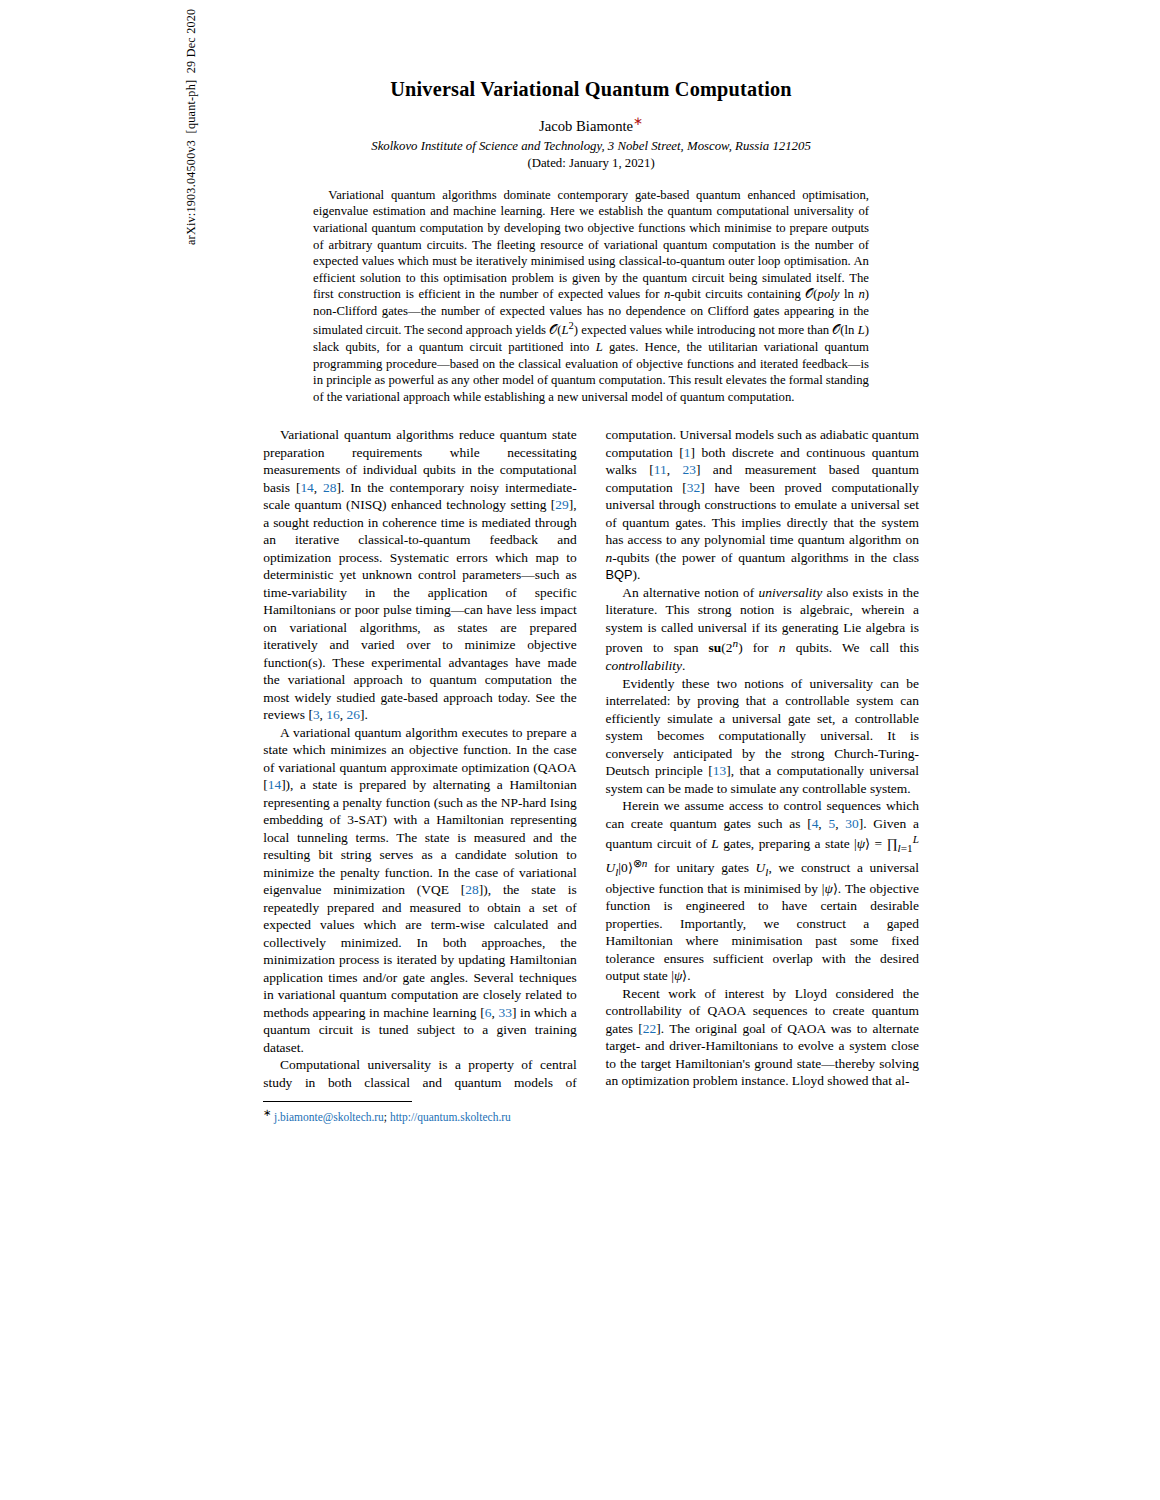arXiv:1903.04500v3 [quant-ph] 29 Dec 2020
Universal Variational Quantum Computation
Jacob Biamonte∗
Skolkovo Institute of Science and Technology, 3 Nobel Street, Moscow, Russia 121205
(Dated: January 1, 2021)
Variational quantum algorithms dominate contemporary gate-based quantum enhanced optimisation, eigenvalue estimation and machine learning. Here we establish the quantum computational universality of variational quantum computation by developing two objective functions which minimise to prepare outputs of arbitrary quantum circuits. The fleeting resource of variational quantum computation is the number of expected values which must be iteratively minimised using classical-to-quantum outer loop optimisation. An efficient solution to this optimisation problem is given by the quantum circuit being simulated itself. The first construction is efficient in the number of expected values for n-qubit circuits containing 𝒪(poly ln n) non-Clifford gates—the number of expected values has no dependence on Clifford gates appearing in the simulated circuit. The second approach yields 𝒪(L2) expected values while introducing not more than 𝒪(ln L) slack qubits, for a quantum circuit partitioned into L gates. Hence, the utilitarian variational quantum programming procedure—based on the classical evaluation of objective functions and iterated feedback—is in principle as powerful as any other model of quantum computation. This result elevates the formal standing of the variational approach while establishing a new universal model of quantum computation.
Variational quantum algorithms reduce quantum state preparation requirements while necessitating measurements of individual qubits in the computational basis [14, 28]. In the contemporary noisy intermediate-scale quantum (NISQ) enhanced technology setting [29], a sought reduction in coherence time is mediated through an iterative classical-to-quantum feedback and optimization process. Systematic errors which map to deterministic yet unknown control parameters—such as time-variability in the application of specific Hamiltonians or poor pulse timing—can have less impact on variational algorithms, as states are prepared iteratively and varied over to minimize objective function(s). These experimental advantages have made the variational approach to quantum computation the most widely studied gate-based approach today. See the reviews [3, 16, 26].
A variational quantum algorithm executes to prepare a state which minimizes an objective function. In the case of variational quantum approximate optimization (QAOA [14]), a state is prepared by alternating a Hamiltonian representing a penalty function (such as the NP-hard Ising embedding of 3-SAT) with a Hamiltonian representing local tunneling terms. The state is measured and the resulting bit string serves as a candidate solution to minimize the penalty function. In the case of variational eigenvalue minimization (VQE [28]), the state is repeatedly prepared and measured to obtain a set of expected values which are term-wise calculated and collectively minimized. In both approaches, the minimization process is iterated by updating Hamiltonian application times and/or gate angles. Several techniques in variational quantum computation are closely related to methods appearing in machine learning [6, 33] in which a quantum circuit is tuned subject to a given training dataset.
Computational universality is a property of central study in both classical and quantum models of computation. Universal models such as adiabatic quantum computation [1] both discrete and continuous quantum walks [11, 23] and measurement based quantum computation [32] have been proved computationally universal through constructions to emulate a universal set of quantum gates. This implies directly that the system has access to any polynomial time quantum algorithm on n-qubits (the power of quantum algorithms in the class BQP).
An alternative notion of universality also exists in the literature. This strong notion is algebraic, wherein a system is called universal if its generating Lie algebra is proven to span su(2n) for n qubits. We call this controllability.
Evidently these two notions of universality can be interrelated: by proving that a controllable system can efficiently simulate a universal gate set, a controllable system becomes computationally universal. It is conversely anticipated by the strong Church-Turing-Deutsch principle [13], that a computationally universal system can be made to simulate any controllable system.
Herein we assume access to control sequences which can create quantum gates such as [4, 5, 30]. Given a quantum circuit of L gates, preparing a state |ψ⟩ = ∏l=1L Ul|0⟩⊗n for unitary gates Ul, we construct a universal objective function that is minimised by |ψ⟩. The objective function is engineered to have certain desirable properties. Importantly, we construct a gaped Hamiltonian where minimisation past some fixed tolerance ensures sufficient overlap with the desired output state |ψ⟩.
Recent work of interest by Lloyd considered the controllability of QAOA sequences to create quantum gates [22]. The original goal of QAOA was to alternate target- and driver-Hamiltonians to evolve a system close to the target Hamiltonian's ground state—thereby solving an optimization problem instance. Lloyd showed that al-
∗ j.biamonte@skoltech.ru; http://quantum.skoltech.ru